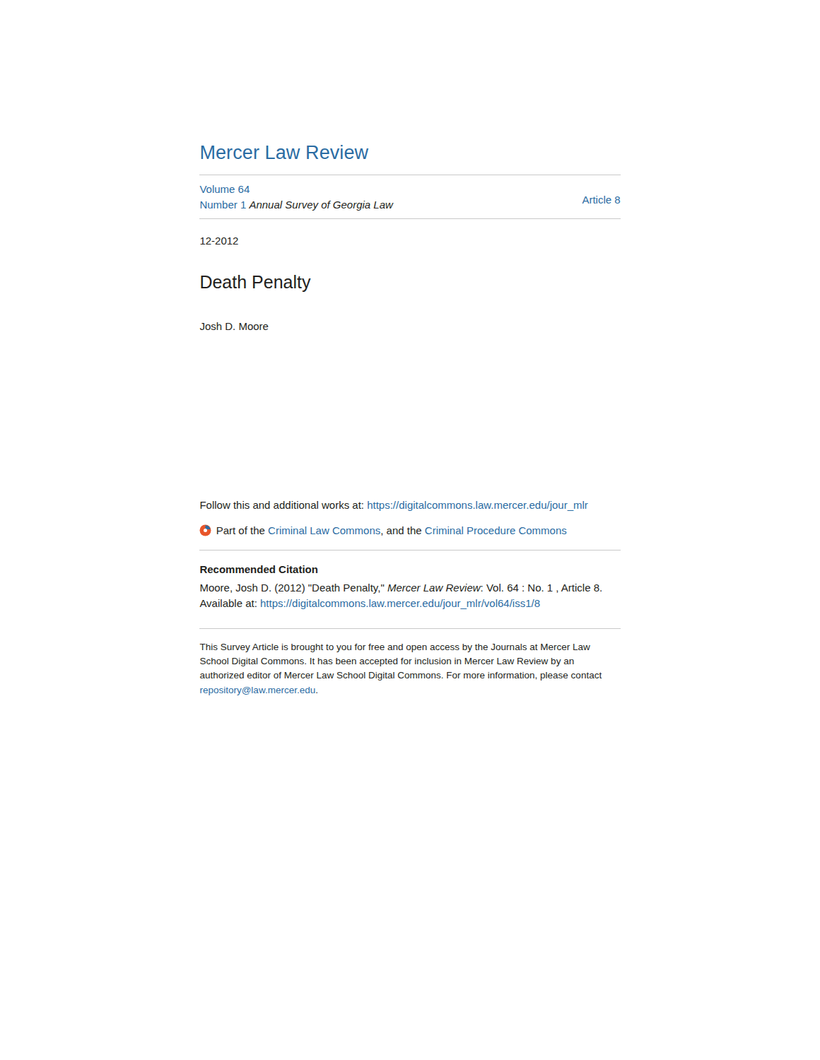Mercer Law Review
Volume 64
Number 1 Annual Survey of Georgia Law
Article 8
12-2012
Death Penalty
Josh D. Moore
Follow this and additional works at: https://digitalcommons.law.mercer.edu/jour_mlr
Part of the Criminal Law Commons, and the Criminal Procedure Commons
Recommended Citation
Moore, Josh D. (2012) "Death Penalty," Mercer Law Review: Vol. 64 : No. 1 , Article 8.
Available at: https://digitalcommons.law.mercer.edu/jour_mlr/vol64/iss1/8
This Survey Article is brought to you for free and open access by the Journals at Mercer Law School Digital Commons. It has been accepted for inclusion in Mercer Law Review by an authorized editor of Mercer Law School Digital Commons. For more information, please contact repository@law.mercer.edu.